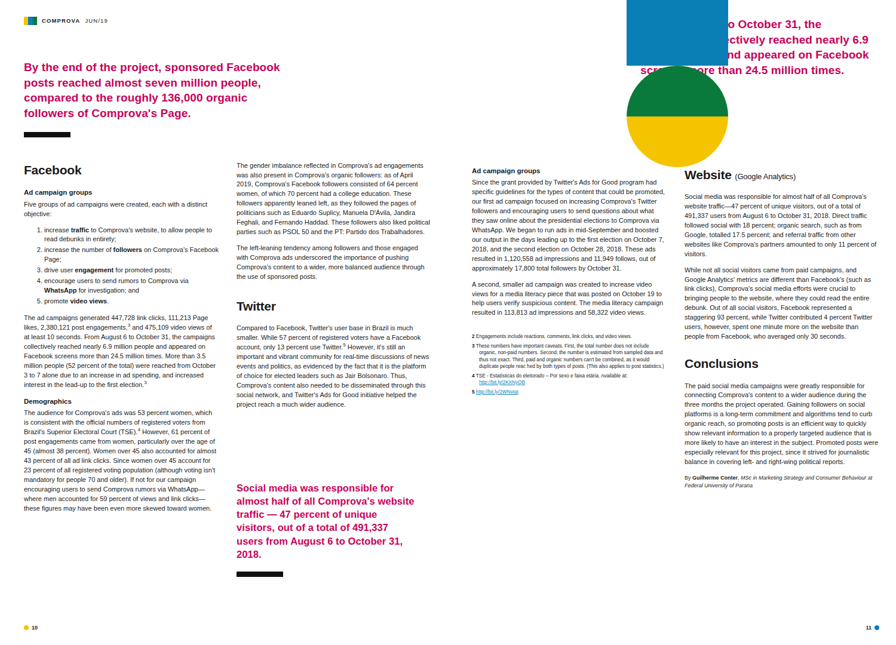COMPROVA JUN/19
By the end of the project, sponsored Facebook posts reached almost seven million people, compared to the roughly 136,000 organic followers of Comprova's Page.
Facebook
Ad campaign groups
Five groups of ad campaigns were created, each with a distinct objective:
increase traffic to Comprova's website, to allow people to read debunks in entirety;
increase the number of followers on Comprova's Facebook Page;
drive user engagement for promoted posts;
encourage users to send rumors to Comprova via WhatsApp for investigation; and
promote video views.
The ad campaigns generated 447,728 link clicks, 111,213 Page likes, 2,380,121 post engagements,3 and 475,109 video views of at least 10 seconds. From August 6 to October 31, the campaigns collectively reached nearly 6.9 million people and appeared on Facebook screens more than 24.5 million times. More than 3.5 million people (52 percent of the total) were reached from October 3 to 7 alone due to an increase in ad spending, and increased interest in the lead-up to the first election.3
Demographics
The audience for Comprova's ads was 53 percent women, which is consistent with the official numbers of registered voters from Brazil's Superior Electoral Court (TSE).4 However, 61 percent of post engagements came from women, particularly over the age of 45 (almost 38 percent). Women over 45 also accounted for almost 43 percent of all ad link clicks. Since women over 45 account for 23 percent of all registered voting population (although voting isn't mandatory for people 70 and older). If not for our campaign encouraging users to send Comprova rumors via WhatsApp—where men accounted for 59 percent of views and link clicks—these figures may have been even more skewed toward women.
The gender imbalance reflected in Comprova's ad engagements was also present in Comprova's organic followers: as of April 2019, Comprova's Facebook followers consisted of 64 percent women, of which 70 percent had a college education. These followers apparently leaned left, as they followed the pages of politicians such as Eduardo Suplicy, Manuela D'Ávila, Jandira Feghali, and Fernando Haddad. These followers also liked political parties such as PSOL 50 and the PT: Partido dos Trabalhadores.
The left-leaning tendency among followers and those engaged with Comprova ads underscored the importance of pushing Comprova's content to a wider, more balanced audience through the use of sponsored posts.
Twitter
Compared to Facebook, Twitter's user base in Brazil is much smaller. While 57 percent of registered voters have a Facebook account, only 13 percent use Twitter.5 However, it's still an important and vibrant community for real-time discussions of news events and politics, as evidenced by the fact that it is the platform of choice for elected leaders such as Jair Bolsonaro. Thus, Comprova's content also needed to be disseminated through this social network, and Twitter's Ads for Good initiative helped the project reach a much wider audience.
Social media was responsible for almost half of all Comprova's website traffic — 47 percent of unique visitors, out of a total of 491,337 users from August 6 to October 31, 2018.
10
From August 6 to October 31, the campaigns collectively reached nearly 6.9 million people and appeared on Facebook screens more than 24.5 million times.
Ad campaign groups
Since the grant provided by Twitter's Ads for Good program had specific guidelines for the types of content that could be promoted, our first ad campaign focused on increasing Comprova's Twitter followers and encouraging users to send questions about what they saw online about the presidential elections to Comprova via WhatsApp. We began to run ads in mid-September and boosted our output in the days leading up to the first election on October 7, 2018, and the second election on October 28, 2018. These ads resulted in 1,120,558 ad impressions and 11,949 follows, out of approximately 17,800 total followers by October 31.
A second, smaller ad campaign was created to increase video views for a media literacy piece that was posted on October 19 to help users verify suspicious content. The media literacy campaign resulted in 113,813 ad impressions and 58,322 video views.
2 Engagements include reactions, comments, link clicks, and video views.
3 These numbers have important caveats. First, the total number does not include organic, non-paid numbers. Second, the number is estimated from sampled data and thus not exact. Third, paid and organic numbers can't be combined, as it would duplicate people reac hed by both types of posts. (This also applies to post statistics.)
4 TSE - Estatísticas do eleitorado – Por sexo e faixa etária. Available at: http://bit.ly/2KXNyQB
5 http://bit.ly/2WNvIaI
Website (Google Analytics)
Social media was responsible for almost half of all Comprova's website traffic—47 percent of unique visitors, out of a total of 491,337 users from August 6 to October 31, 2018. Direct traffic followed social with 18 percent; organic search, such as from Google, totalled 17.5 percent; and referral traffic from other websites like Comprova's partners amounted to only 11 percent of visitors.
While not all social visitors came from paid campaigns, and Google Analytics' metrics are different than Facebook's (such as link clicks), Comprova's social media efforts were crucial to bringing people to the website, where they could read the entire debunk. Out of all social visitors, Facebook represented a staggering 93 percent, while Twitter contributed 4 percent Twitter users, however, spent one minute more on the website than people from Facebook, who averaged only 30 seconds.
Conclusions
The paid social media campaigns were greatly responsible for connecting Comprova's content to a wider audience during the three months the project operated. Gaining followers on social platforms is a long-term commitment and algorithms tend to curb organic reach, so promoting posts is an efficient way to quickly show relevant information to a properly targeted audience that is more likely to have an interest in the subject. Promoted posts were especially relevant for this project, since it strived for journalistic balance in covering left- and right-wing political reports.
By Guilherme Conter, MSc in Marketing Strategy and Consumer Behaviour at Federal University of Parana
11